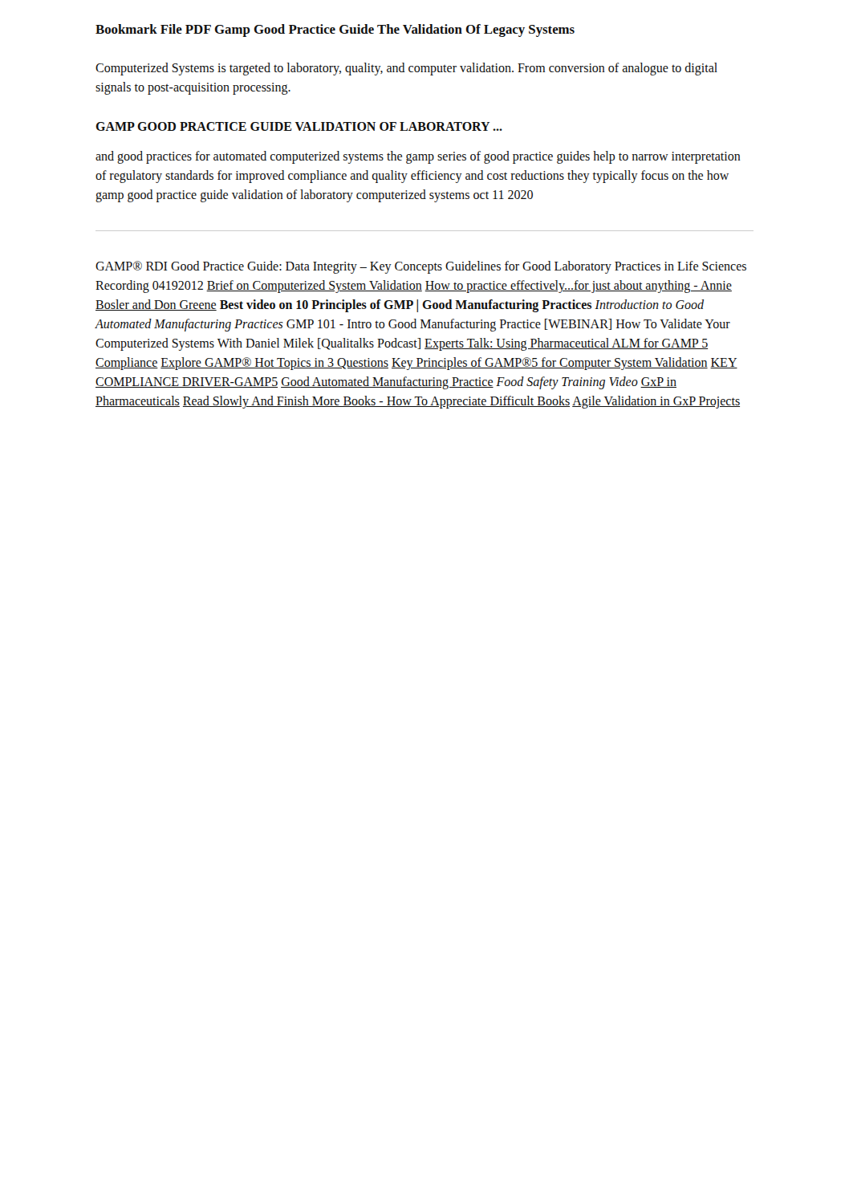Bookmark File PDF Gamp Good Practice Guide The Validation Of Legacy Systems
Computerized Systems is targeted to laboratory, quality, and computer validation. From conversion of analogue to digital signals to post-acquisition processing.
GAMP GOOD PRACTICE GUIDE VALIDATION OF LABORATORY ...
and good practices for automated computerized systems the gamp series of good practice guides help to narrow interpretation of regulatory standards for improved compliance and quality efficiency and cost reductions they typically focus on the how gamp good practice guide validation of laboratory computerized systems oct 11 2020
GAMP® RDI Good Practice Guide: Data Integrity – Key Concepts Guidelines for Good Laboratory Practices in Life Sciences Recording 04192012 Brief on Computerized System Validation How to practice effectively...for just about anything - Annie Bosler and Don Greene Best video on 10 Principles of GMP | Good Manufacturing Practices Introduction to Good Automated Manufacturing Practices GMP 101 - Intro to Good Manufacturing Practice [WEBINAR] How To Validate Your Computerized Systems With Daniel Milek [Qualitalks Podcast] Experts Talk: Using Pharmaceutical ALM for GAMP 5 Compliance Explore GAMP® Hot Topics in 3 Questions Key Principles of GAMP®5 for Computer System Validation KEY COMPLIANCE DRIVER-GAMP5 Good Automated Manufacturing Practice Food Safety Training Video GxP in Pharmaceuticals Read Slowly And Finish More Books - How To Appreciate Difficult Books Agile Validation in GxP Projects